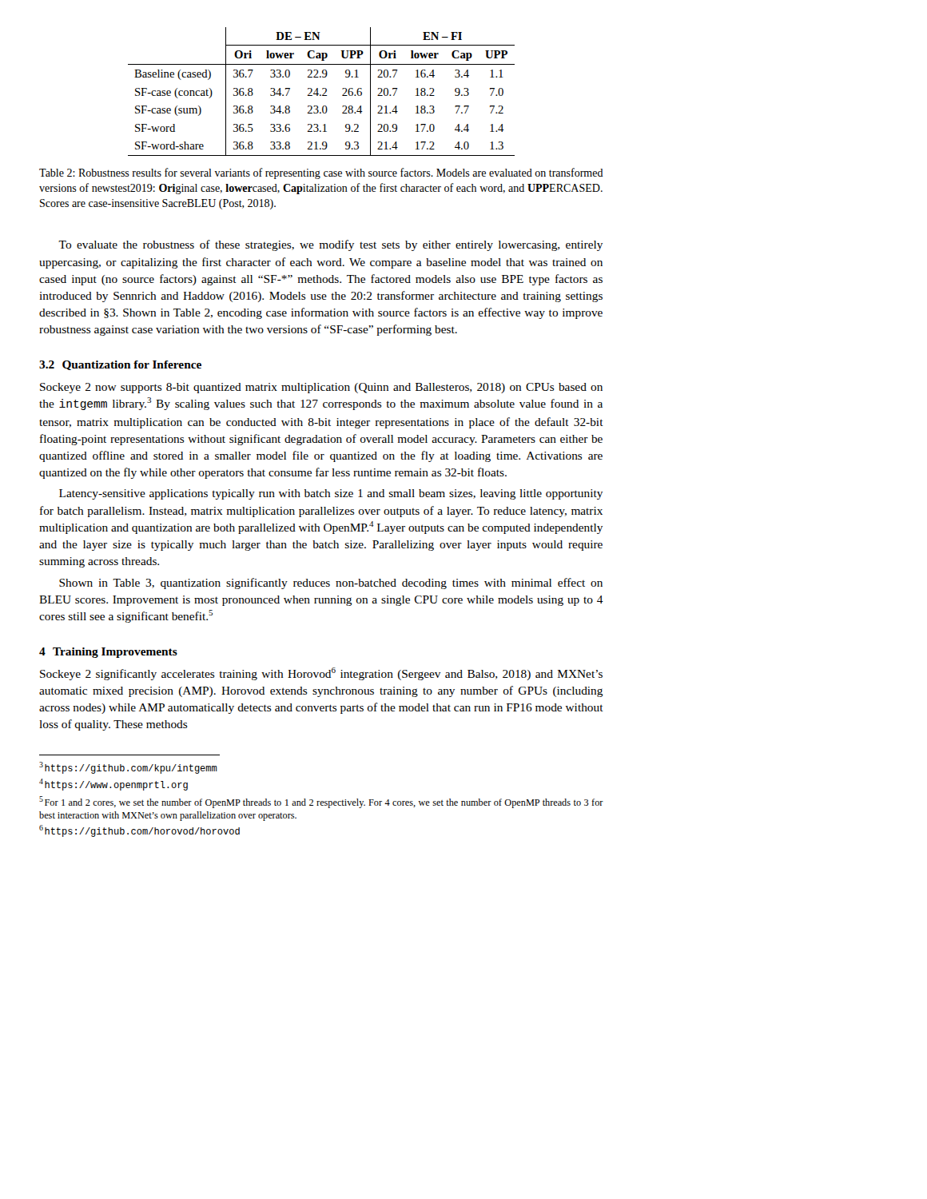| | DE – EN | EN – FI |
| | Ori | lower | Cap | UPP | Ori | lower | Cap | UPP |
| Baseline (cased) | 36.7 | 33.0 | 22.9 | 9.1 | 20.7 | 16.4 | 3.4 | 1.1 |
| SF-case (concat) | 36.8 | 34.7 | 24.2 | 26.6 | 20.7 | 18.2 | 9.3 | 7.0 |
| SF-case (sum) | 36.8 | 34.8 | 23.0 | 28.4 | 21.4 | 18.3 | 7.7 | 7.2 |
| SF-word | 36.5 | 33.6 | 23.1 | 9.2 | 20.9 | 17.0 | 4.4 | 1.4 |
| SF-word-share | 36.8 | 33.8 | 21.9 | 9.3 | 21.4 | 17.2 | 4.0 | 1.3 |
Table 2: Robustness results for several variants of representing case with source factors. Models are evaluated on transformed versions of newstest2019: Original case, lowercased, Capitalization of the first character of each word, and UPPERCASED. Scores are case-insensitive SacreBLEU (Post, 2018).
To evaluate the robustness of these strategies, we modify test sets by either entirely lowercasing, entirely uppercasing, or capitalizing the first character of each word. We compare a baseline model that was trained on cased input (no source factors) against all “SF-*” methods. The factored models also use BPE type factors as introduced by Sennrich and Haddow (2016). Models use the 20:2 transformer architecture and training settings described in §3. Shown in Table 2, encoding case information with source factors is an effective way to improve robustness against case variation with the two versions of “SF-case” performing best.
3.2 Quantization for Inference
Sockeye 2 now supports 8-bit quantized matrix multiplication (Quinn and Ballesteros, 2018) on CPUs based on the intgemm library.3 By scaling values such that 127 corresponds to the maximum absolute value found in a tensor, matrix multiplication can be conducted with 8-bit integer representations in place of the default 32-bit floating-point representations without significant degradation of overall model accuracy. Parameters can either be quantized offline and stored in a smaller model file or quantized on the fly at loading time. Activations are quantized on the fly while other operators that consume far less runtime remain as 32-bit floats.
Latency-sensitive applications typically run with batch size 1 and small beam sizes, leaving little opportunity for batch parallelism. Instead, matrix multiplication parallelizes over outputs of a layer. To reduce latency, matrix multiplication and quantization are both parallelized with OpenMP.4 Layer outputs can be computed independently and the layer size is typically much larger than the batch size. Parallelizing over layer inputs would require summing across threads.
Shown in Table 3, quantization significantly reduces non-batched decoding times with minimal effect on BLEU scores. Improvement is most pronounced when running on a single CPU core while models using up to 4 cores still see a significant benefit.5
4 Training Improvements
Sockeye 2 significantly accelerates training with Horovod6 integration (Sergeev and Balso, 2018) and MXNet’s automatic mixed precision (AMP). Horovod extends synchronous training to any number of GPUs (including across nodes) while AMP automatically detects and converts parts of the model that can run in FP16 mode without loss of quality. These methods
3 https://github.com/kpu/intgemm
4 https://www.openmprtl.org
5 For 1 and 2 cores, we set the number of OpenMP threads to 1 and 2 respectively. For 4 cores, we set the number of OpenMP threads to 3 for best interaction with MXNet’s own parallelization over operators.
6 https://github.com/horovod/horovod